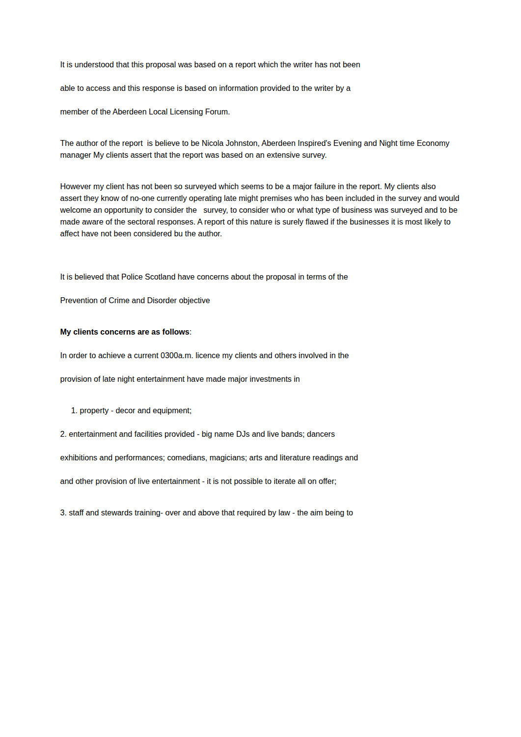It is understood that this proposal was based on a report which the writer has not been
able to access and this response is based on information provided to the writer by a
member of the Aberdeen Local Licensing Forum.
The author of the report is believe to be Nicola Johnston, Aberdeen Inspired's Evening and Night time Economy manager My clients assert that the report was based on an extensive survey.
However my client has not been so surveyed which seems to be a major failure in the report. My clients also assert they know of no-one currently operating late might premises who has been included in the survey and would welcome an opportunity to consider the survey, to consider who or what type of business was surveyed and to be made aware of the sectoral responses. A report of this nature is surely flawed if the businesses it is most likely to affect have not been considered bu the author.
It is believed that Police Scotland have concerns about the proposal in terms of the
Prevention of Crime and Disorder objective
My clients concerns are as follows:
In order to achieve a current 0300a.m. licence my clients and others involved in the
provision of late night entertainment have made major investments in
property - decor and equipment;
2. entertainment and facilities provided - big name DJs and live bands; dancers
exhibitions and performances; comedians, magicians; arts and literature readings and
and other provision of live entertainment - it is not possible to iterate all on offer;
3. staff and stewards training- over and above that required by law - the aim being to